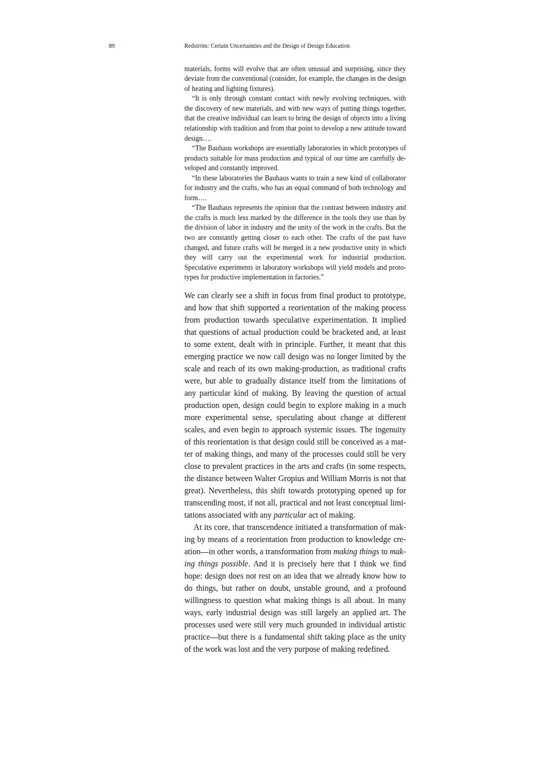89 Redström: Certain Uncertainties and the Design of Design Education
materials, forms will evolve that are often unusual and surprising, since they deviate from the conventional (consider, for example, the changes in the design of heating and lighting fixtures).
“It is only through constant contact with newly evolving techniques, with the discovery of new materials, and with new ways of putting things together, that the creative individual can learn to bring the design of objects into a living relationship with tradition and from that point to develop a new attitude toward design….
“The Bauhaus workshops are essentially laboratories in which prototypes of products suitable for mass production and typical of our time are carefully developed and constantly improved.
“In these laboratories the Bauhaus wants to train a new kind of collaborator for industry and the crafts, who has an equal command of both technology and form….
“The Bauhaus represents the opinion that the contrast between industry and the crafts is much less marked by the difference in the tools they use than by the division of labor in industry and the unity of the work in the crafts. But the two are constantly getting closer to each other. The crafts of the past have changed, and future crafts will be merged in a new productive unity in which they will carry out the experimental work for industrial production. Speculative experiments in laboratory workshops will yield models and prototypes for productive implementation in factories.”
We can clearly see a shift in focus from final product to prototype, and how that shift supported a reorientation of the making process from production towards speculative experimentation. It implied that questions of actual production could be bracketed and, at least to some extent, dealt with in principle. Further, it meant that this emerging practice we now call design was no longer limited by the scale and reach of its own making-production, as traditional crafts were, but able to gradually distance itself from the limitations of any particular kind of making. By leaving the question of actual production open, design could begin to explore making in a much more experimental sense, speculating about change at different scales, and even begin to approach systemic issues. The ingenuity of this reorientation is that design could still be conceived as a matter of making things, and many of the processes could still be very close to prevalent practices in the arts and crafts (in some respects, the distance between Walter Gropius and William Morris is not that great). Nevertheless, this shift towards prototyping opened up for transcending most, if not all, practical and not least conceptual limitations associated with any particular act of making.
At its core, that transcendence initiated a transformation of making by means of a reorientation from production to knowledge creation—in other words, a transformation from making things to making things possible. And it is precisely here that I think we find hope: design does not rest on an idea that we already know how to do things, but rather on doubt, unstable ground, and a profound willingness to question what making things is all about. In many ways, early industrial design was still largely an applied art. The processes used were still very much grounded in individual artistic practice—but there is a fundamental shift taking place as the unity of the work was lost and the very purpose of making redefined.